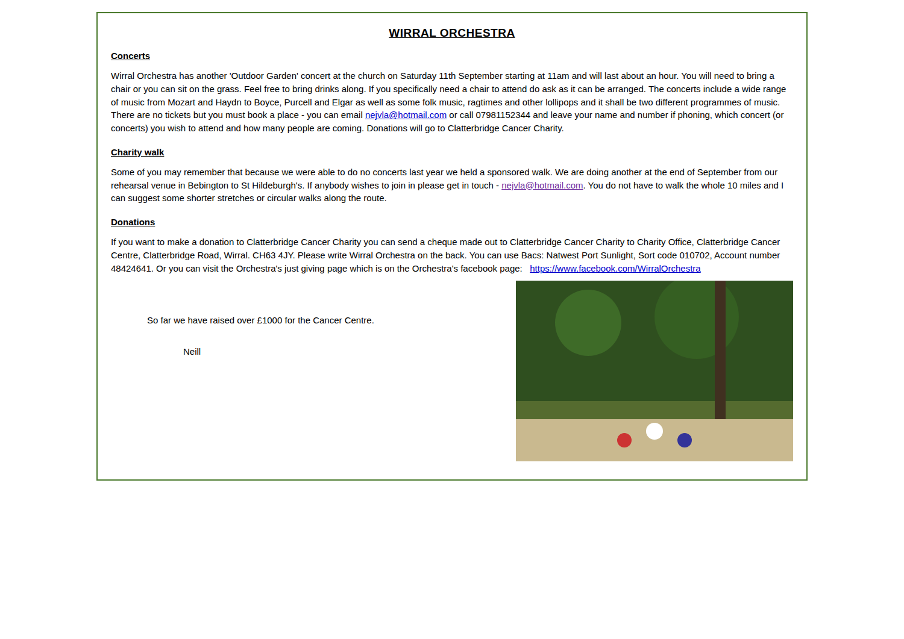WIRRAL ORCHESTRA
Concerts
Wirral Orchestra has another 'Outdoor Garden' concert at the church on Saturday 11th September starting at 11am and will last about an hour. You will need to bring a chair or you can sit on the grass. Feel free to bring drinks along. If you specifically need a chair to attend do ask as it can be arranged. The concerts include a wide range of music from Mozart and Haydn to Boyce, Purcell and Elgar as well as some folk music, ragtimes and other lollipops and it shall be two different programmes of music. There are no tickets but you must book a place - you can email nejvla@hotmail.com or call 07981152344 and leave your name and number if phoning, which concert (or concerts) you wish to attend and how many people are coming. Donations will go to Clatterbridge Cancer Charity.
Charity walk
Some of you may remember that because we were able to do no concerts last year we held a sponsored walk. We are doing another at the end of September from our rehearsal venue in Bebington to St Hildeburgh's. If anybody wishes to join in please get in touch - nejvla@hotmail.com. You do not have to walk the whole 10 miles and I can suggest some shorter stretches or circular walks along the route.
Donations
If you want to make a donation to Clatterbridge Cancer Charity you can send a cheque made out to Clatterbridge Cancer Charity to Charity Office, Clatterbridge Cancer Centre, Clatterbridge Road, Wirral. CH63 4JY. Please write Wirral Orchestra on the back. You can use Bacs: Natwest Port Sunlight, Sort code 010702, Account number 48424641. Or you can visit the Orchestra's just giving page which is on the Orchestra's facebook page: https://www.facebook.com/WirralOrchestra
So far we have raised over £1000 for the Cancer Centre.
Neill